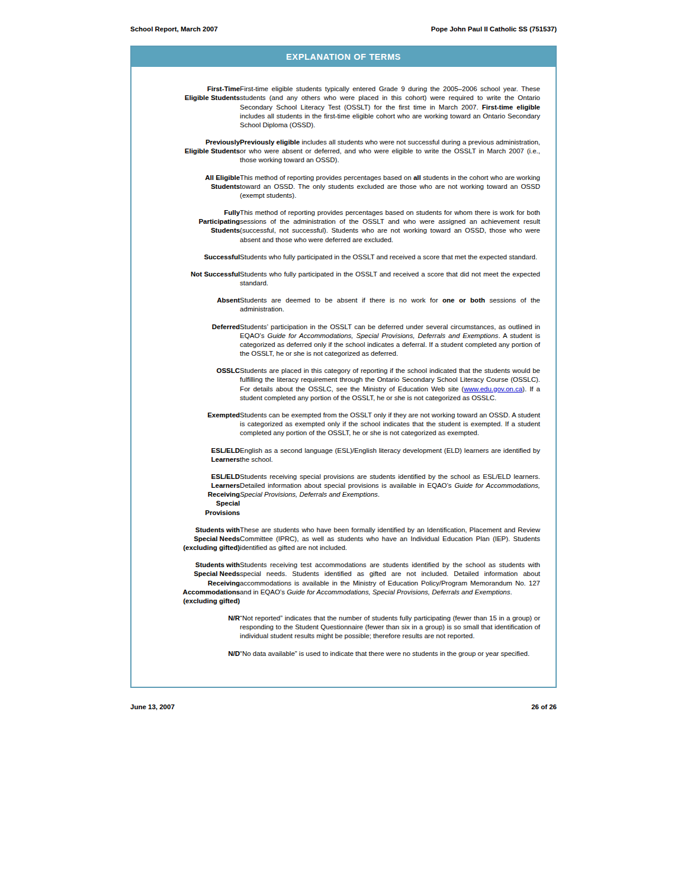School Report, March 2007
Pope John Paul II Catholic SS (751537)
EXPLANATION OF TERMS
| First-Time Eligible Students | First-time eligible students typically entered Grade 9 during the 2005–2006 school year. These students (and any others who were placed in this cohort) were required to write the Ontario Secondary School Literacy Test (OSSLT) for the first time in March 2007. First-time eligible includes all students in the first-time eligible cohort who are working toward an Ontario Secondary School Diploma (OSSD). |
| Previously Eligible Students | Previously eligible includes all students who were not successful during a previous administration, or who were absent or deferred, and who were eligible to write the OSSLT in March 2007 (i.e., those working toward an OSSD). |
| All Eligible Students | This method of reporting provides percentages based on all students in the cohort who are working toward an OSSD. The only students excluded are those who are not working toward an OSSD (exempt students). |
| Fully Participating Students | This method of reporting provides percentages based on students for whom there is work for both sessions of the administration of the OSSLT and who were assigned an achievement result (successful, not successful). Students who are not working toward an OSSD, those who were absent and those who were deferred are excluded. |
| Successful | Students who fully participated in the OSSLT and received a score that met the expected standard. |
| Not Successful | Students who fully participated in the OSSLT and received a score that did not meet the expected standard. |
| Absent | Students are deemed to be absent if there is no work for one or both sessions of the administration. |
| Deferred | Students’ participation in the OSSLT can be deferred under several circumstances, as outlined in EQAO’s Guide for Accommodations, Special Provisions, Deferrals and Exemptions . A student is categorized as deferred only if the school indicates a deferral. If a student completed any portion of the OSSLT, he or she is not categorized as deferred. |
| OSSLC | Students are placed in this category of reporting if the school indicated that the students would be fulfilling the literacy requirement through the Ontario Secondary School Literacy Course (OSSLC). For details about the OSSLC, see the Ministry of Education Web site ( www.edu.gov.on.ca ). If a student completed any portion of the OSSLT, he or she is not categorized as OSSLC. |
| Exempted | Students can be exempted from the OSSLT only if they are not working toward an OSSD. A student is categorized as exempted only if the school indicates that the student is exempted. If a student completed any portion of the OSSLT, he or she is not categorized as exempted. |
| ESL/ELD Learners | English as a second language (ESL)/English literacy development (ELD) learners are identified by the school. |
| ESL/ELD Learners Receiving Special Provisions | Students receiving special provisions are students identified by the school as ESL/ELD learners. Detailed information about special provisions is available in EQAO’s Guide for Accommodations, Special Provisions, Deferrals and Exemptions . |
| Students with Special Needs (excluding gifted) | These are students who have been formally identified by an Identification, Placement and Review Committee (IPRC), as well as students who have an Individual Education Plan (IEP). Students identified as gifted are not included. |
| Students with Special Needs Receiving Accommodations (excluding gifted) | Students receiving test accommodations are students identified by the school as students with special needs. Students identified as gifted are not included. Detailed information about accommodations is available in the Ministry of Education Policy/Program Memorandum No. 127 and in EQAO’s Guide for Accommodations, Special Provisions, Deferrals and Exemptions . |
| N/R | “Not reported” indicates that the number of students fully participating (fewer than 15 in a group) or responding to the Student Questionnaire (fewer than six in a group) is so small that identification of individual student results might be possible; therefore results are not reported. |
| N/D | “No data available” is used to indicate that there were no students in the group or year specified. |
June 13, 2007
26 of 26